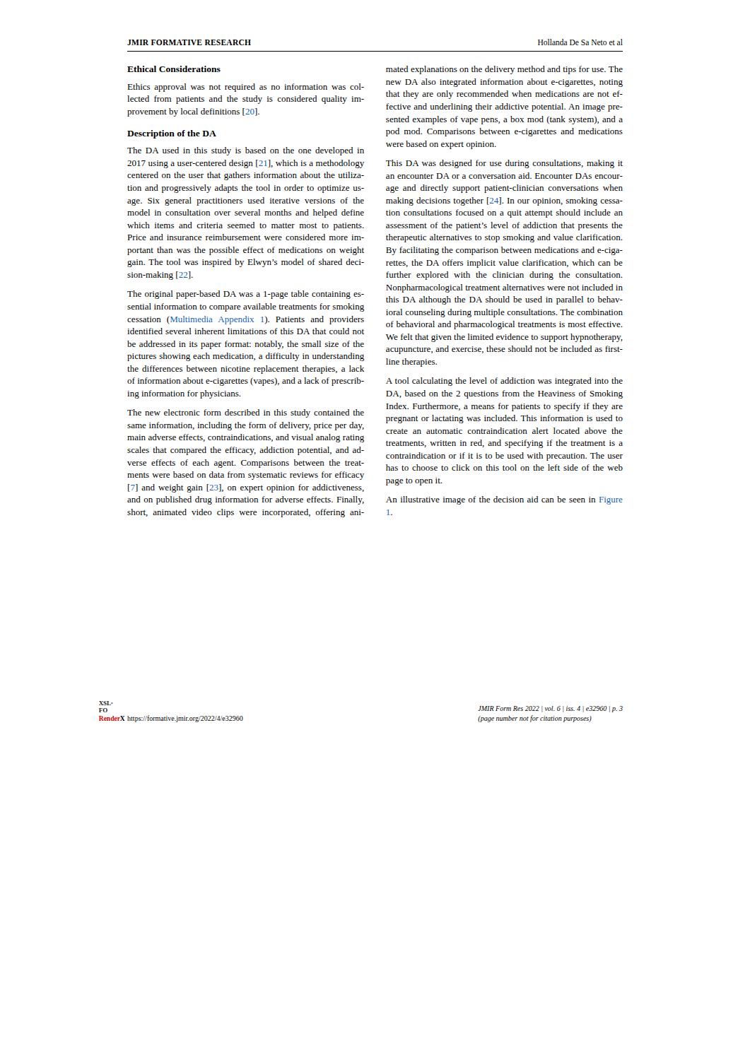JMIR FORMATIVE RESEARCH Hollanda De Sa Neto et al
Ethical Considerations
Ethics approval was not required as no information was collected from patients and the study is considered quality improvement by local definitions [20].
Description of the DA
The DA used in this study is based on the one developed in 2017 using a user-centered design [21], which is a methodology centered on the user that gathers information about the utilization and progressively adapts the tool in order to optimize usage. Six general practitioners used iterative versions of the model in consultation over several months and helped define which items and criteria seemed to matter most to patients. Price and insurance reimbursement were considered more important than was the possible effect of medications on weight gain. The tool was inspired by Elwyn’s model of shared decision-making [22].
The original paper-based DA was a 1-page table containing essential information to compare available treatments for smoking cessation (Multimedia Appendix 1). Patients and providers identified several inherent limitations of this DA that could not be addressed in its paper format: notably, the small size of the pictures showing each medication, a difficulty in understanding the differences between nicotine replacement therapies, a lack of information about e-cigarettes (vapes), and a lack of prescribing information for physicians.
The new electronic form described in this study contained the same information, including the form of delivery, price per day, main adverse effects, contraindications, and visual analog rating scales that compared the efficacy, addiction potential, and adverse effects of each agent. Comparisons between the treatments were based on data from systematic reviews for efficacy [7] and weight gain [23], on expert opinion for addictiveness, and on published drug information for adverse effects. Finally, short, animated video clips were incorporated, offering animated explanations on the delivery method and tips for use. The new DA also integrated information about e-cigarettes, noting that they are only recommended when medications are not effective and underlining their addictive potential. An image presented examples of vape pens, a box mod (tank system), and a pod mod. Comparisons between e-cigarettes and medications were based on expert opinion.
This DA was designed for use during consultations, making it an encounter DA or a conversation aid. Encounter DAs encourage and directly support patient-clinician conversations when making decisions together [24]. In our opinion, smoking cessation consultations focused on a quit attempt should include an assessment of the patient’s level of addiction that presents the therapeutic alternatives to stop smoking and value clarification. By facilitating the comparison between medications and e-cigarettes, the DA offers implicit value clarification, which can be further explored with the clinician during the consultation. Nonpharmacological treatment alternatives were not included in this DA although the DA should be used in parallel to behavioral counseling during multiple consultations. The combination of behavioral and pharmacological treatments is most effective. We felt that given the limited evidence to support hypnotherapy, acupuncture, and exercise, these should not be included as first-line therapies.
A tool calculating the level of addiction was integrated into the DA, based on the 2 questions from the Heaviness of Smoking Index. Furthermore, a means for patients to specify if they are pregnant or lactating was included. This information is used to create an automatic contraindication alert located above the treatments, written in red, and specifying if the treatment is a contraindication or if it is to be used with precaution. The user has to choose to click on this tool on the left side of the web page to open it.
An illustrative image of the decision aid can be seen in Figure 1.
XSL•
FO
RenderX
https://formative.jmir.org/2022/4/e32960 JMIR Form Res 2022 | vol. 6 | iss. 4 | e32960 | p. 3
(page number not for citation purposes)